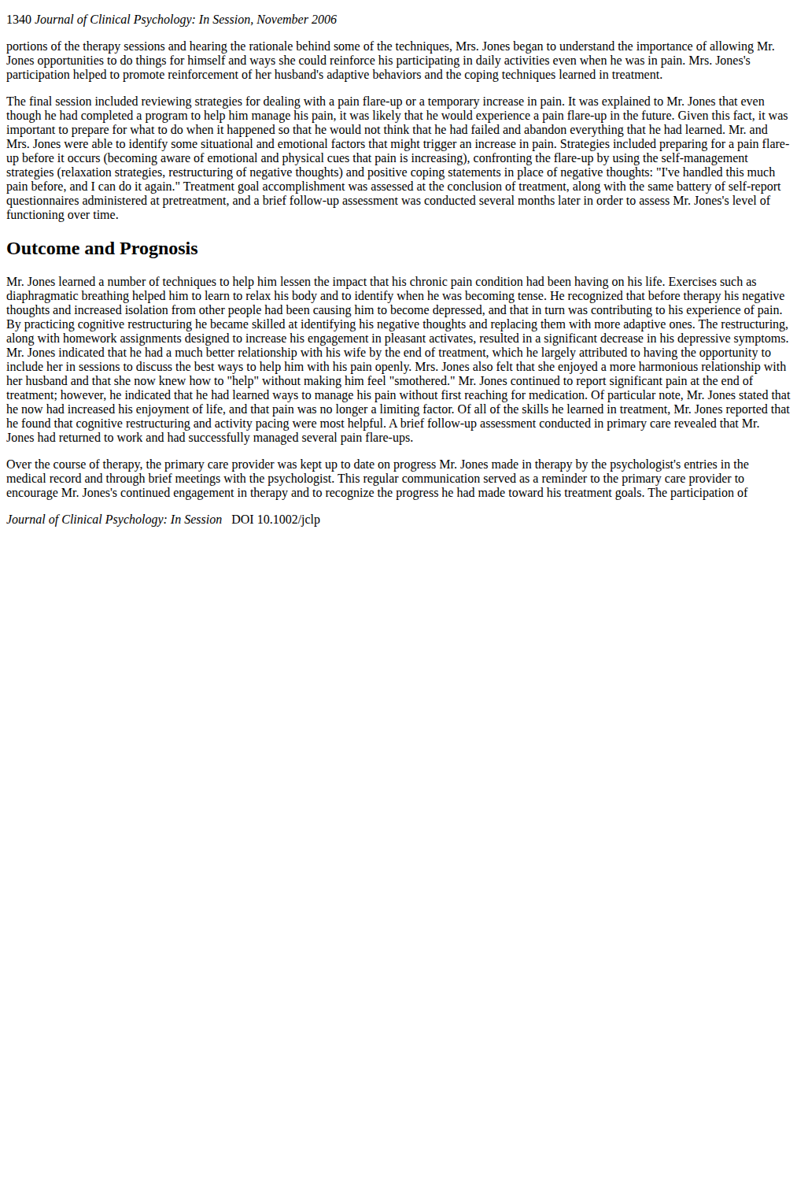1340 Journal of Clinical Psychology: In Session, November 2006
portions of the therapy sessions and hearing the rationale behind some of the techniques, Mrs. Jones began to understand the importance of allowing Mr. Jones opportunities to do things for himself and ways she could reinforce his participating in daily activities even when he was in pain. Mrs. Jones's participation helped to promote reinforcement of her husband's adaptive behaviors and the coping techniques learned in treatment.
The final session included reviewing strategies for dealing with a pain flare-up or a temporary increase in pain. It was explained to Mr. Jones that even though he had completed a program to help him manage his pain, it was likely that he would experience a pain flare-up in the future. Given this fact, it was important to prepare for what to do when it happened so that he would not think that he had failed and abandon everything that he had learned. Mr. and Mrs. Jones were able to identify some situational and emotional factors that might trigger an increase in pain. Strategies included preparing for a pain flare-up before it occurs (becoming aware of emotional and physical cues that pain is increasing), confronting the flare-up by using the self-management strategies (relaxation strategies, restructuring of negative thoughts) and positive coping statements in place of negative thoughts: "I've handled this much pain before, and I can do it again." Treatment goal accomplishment was assessed at the conclusion of treatment, along with the same battery of self-report questionnaires administered at pretreatment, and a brief follow-up assessment was conducted several months later in order to assess Mr. Jones's level of functioning over time.
Outcome and Prognosis
Mr. Jones learned a number of techniques to help him lessen the impact that his chronic pain condition had been having on his life. Exercises such as diaphragmatic breathing helped him to learn to relax his body and to identify when he was becoming tense. He recognized that before therapy his negative thoughts and increased isolation from other people had been causing him to become depressed, and that in turn was contributing to his experience of pain. By practicing cognitive restructuring he became skilled at identifying his negative thoughts and replacing them with more adaptive ones. The restructuring, along with homework assignments designed to increase his engagement in pleasant activates, resulted in a significant decrease in his depressive symptoms. Mr. Jones indicated that he had a much better relationship with his wife by the end of treatment, which he largely attributed to having the opportunity to include her in sessions to discuss the best ways to help him with his pain openly. Mrs. Jones also felt that she enjoyed a more harmonious relationship with her husband and that she now knew how to "help" without making him feel "smothered." Mr. Jones continued to report significant pain at the end of treatment; however, he indicated that he had learned ways to manage his pain without first reaching for medication. Of particular note, Mr. Jones stated that he now had increased his enjoyment of life, and that pain was no longer a limiting factor. Of all of the skills he learned in treatment, Mr. Jones reported that he found that cognitive restructuring and activity pacing were most helpful. A brief follow-up assessment conducted in primary care revealed that Mr. Jones had returned to work and had successfully managed several pain flare-ups.
Over the course of therapy, the primary care provider was kept up to date on progress Mr. Jones made in therapy by the psychologist's entries in the medical record and through brief meetings with the psychologist. This regular communication served as a reminder to the primary care provider to encourage Mr. Jones's continued engagement in therapy and to recognize the progress he had made toward his treatment goals. The participation of
Journal of Clinical Psychology: In Session DOI 10.1002/jclp